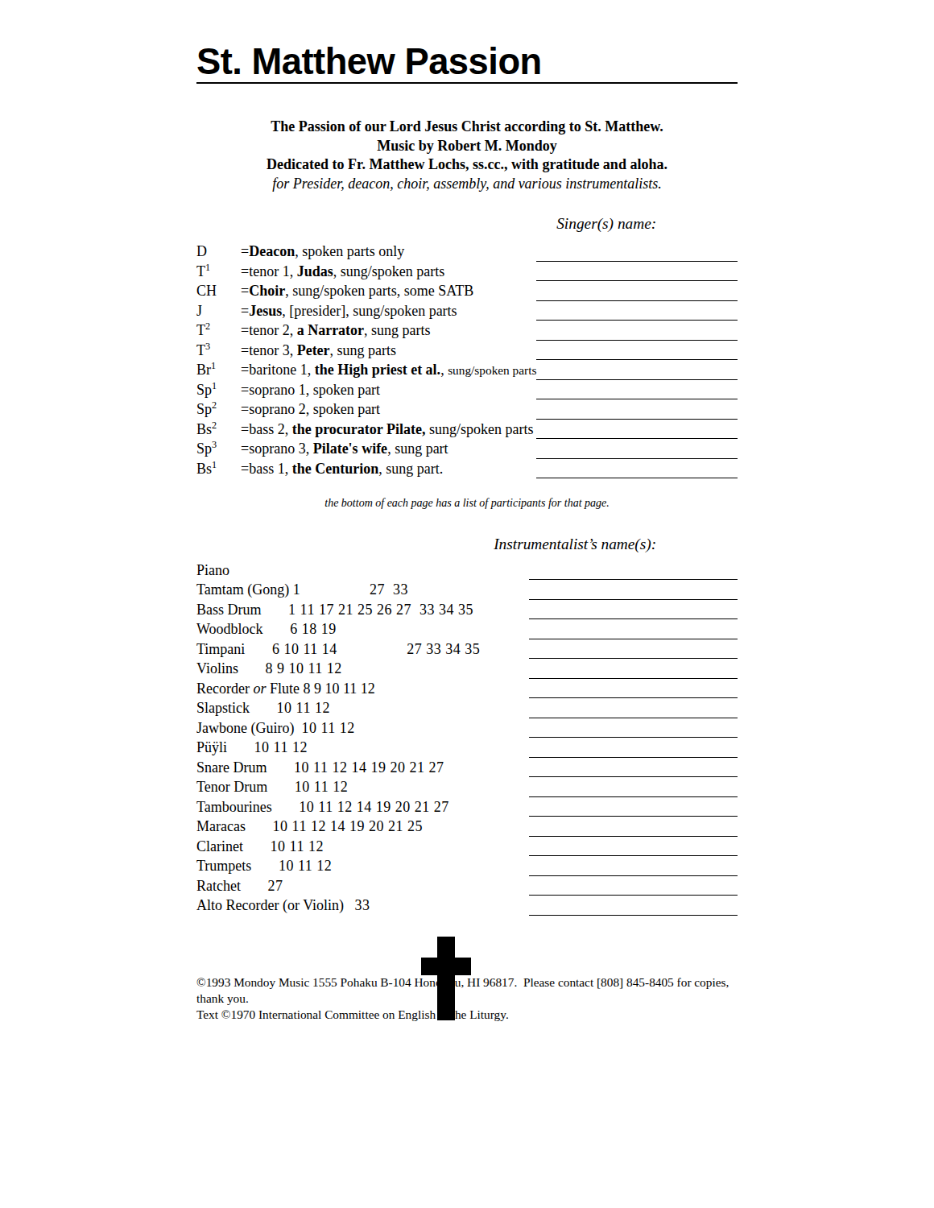St. Matthew Passion
The Passion of our Lord Jesus Christ according to St. Matthew.
Music by Robert M. Mondoy
Dedicated to Fr. Matthew Lochs, ss.cc., with gratitude and aloha.
for Presider, deacon, choir, assembly, and various instrumentalists.
Singer(s) name:
| D | = Deacon , spoken parts only | |
| T 1 | =tenor 1, Judas , sung/spoken parts | |
| CH | = Choir , sung/spoken parts, some SATB | |
| J | = Jesus , [presider], sung/spoken parts | |
| T 2 | =tenor 2, a Narrator , sung parts | |
| T 3 | =tenor 3, Peter , sung parts | |
| Br 1 | =baritone 1, the High priest et al. , sung/spoken parts | |
| Sp 1 | =soprano 1, spoken part | |
| Sp 2 | =soprano 2, spoken part | |
| Bs 2 | =bass 2, the procurator Pilate, sung/spoken parts | |
| Sp 3 | =soprano 3, Pilate's wife , sung part | |
| Bs 1 | =bass 1, the Centurion , sung part. | |
the bottom of each page has a list of participants for that page.
Instrumentalist’s name(s):
| Piano | |
| Tamtam (Gong) 1 27 33 | |
| Bass Drum 1 11 17 21 25 26 27 33 34 35 | |
| Woodblock 6 18 19 | |
| Timpani 6 10 11 14 27 33 34 35 | |
| Violins 8 9 10 11 12 | |
| Recorder or Flute 8 9 10 11 12 | |
| Slapstick 10 11 12 | |
| Jawbone (Guiro) 10 11 12 | |
| Püÿli 10 11 12 | |
| Snare Drum 10 11 12 14 19 20 21 27 | |
| Tenor Drum 10 11 12 | |
| Tambourines 10 11 12 14 19 20 21 27 | |
| Maracas 10 11 12 14 19 20 21 25 | |
| Clarinet 10 11 12 | |
| Trumpets 10 11 12 | |
| Ratchet 27 | |
| Alto Recorder (or Violin) 33 | |
©1993 Mondoy Music 1555 Pohaku B-104 Honolulu, HI 96817. Please contact [808] 845-8405 for copies, thank you.
Text ©1970 International Committee on English in the Liturgy.